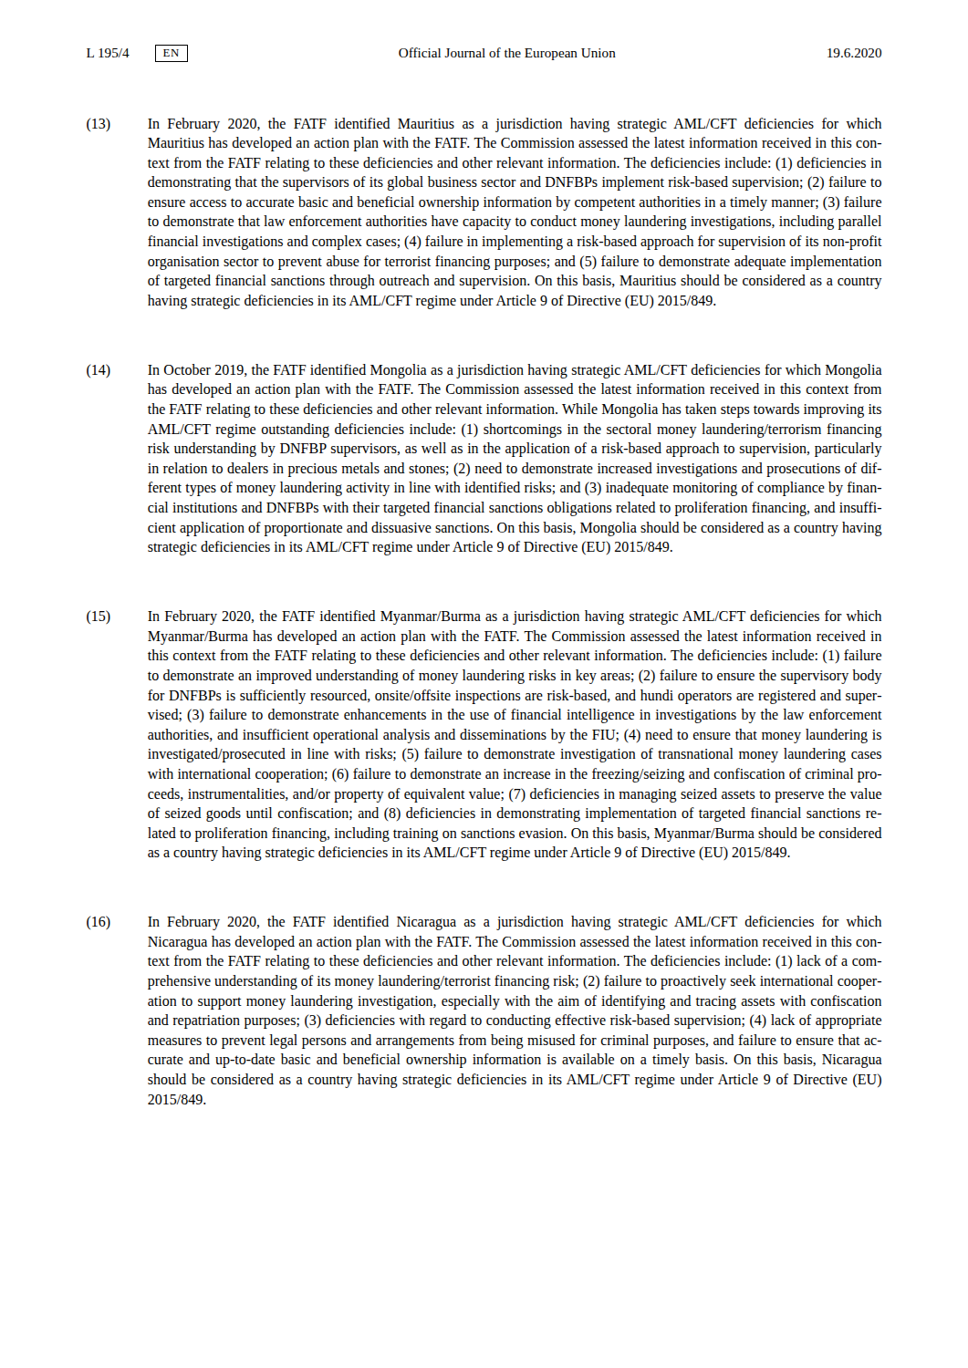L 195/4 EN
Official Journal of the European Union
19.6.2020
(13)
In February 2020, the FATF identified Mauritius as a jurisdiction having strategic AML/CFT deficiencies for which Mauritius has developed an action plan with the FATF. The Commission assessed the latest information received in this context from the FATF relating to these deficiencies and other relevant information. The deficiencies include: (1) deficiencies in demonstrating that the supervisors of its global business sector and DNFBPs implement risk-based supervision; (2) failure to ensure access to accurate basic and beneficial ownership information by competent authorities in a timely manner; (3) failure to demonstrate that law enforcement authorities have capacity to conduct money laundering investigations, including parallel financial investigations and complex cases; (4) failure in implementing a risk-based approach for supervision of its non-profit organisation sector to prevent abuse for terrorist financing purposes; and (5) failure to demonstrate adequate implementation of targeted financial sanctions through outreach and supervision. On this basis, Mauritius should be considered as a country having strategic deficiencies in its AML/CFT regime under Article 9 of Directive (EU) 2015/849.
(14)
In October 2019, the FATF identified Mongolia as a jurisdiction having strategic AML/CFT deficiencies for which Mongolia has developed an action plan with the FATF. The Commission assessed the latest information received in this context from the FATF relating to these deficiencies and other relevant information. While Mongolia has taken steps towards improving its AML/CFT regime outstanding deficiencies include: (1) shortcomings in the sectoral money laundering/terrorism financing risk understanding by DNFBP supervisors, as well as in the application of a risk-based approach to supervision, particularly in relation to dealers in precious metals and stones; (2) need to demonstrate increased investigations and prosecutions of different types of money laundering activity in line with identified risks; and (3) inadequate monitoring of compliance by financial institutions and DNFBPs with their targeted financial sanctions obligations related to proliferation financing, and insufficient application of proportionate and dissuasive sanctions. On this basis, Mongolia should be considered as a country having strategic deficiencies in its AML/CFT regime under Article 9 of Directive (EU) 2015/849.
(15)
In February 2020, the FATF identified Myanmar/Burma as a jurisdiction having strategic AML/CFT deficiencies for which Myanmar/Burma has developed an action plan with the FATF. The Commission assessed the latest information received in this context from the FATF relating to these deficiencies and other relevant information. The deficiencies include: (1) failure to demonstrate an improved understanding of money laundering risks in key areas; (2) failure to ensure the supervisory body for DNFBPs is sufficiently resourced, onsite/offsite inspections are risk-based, and hundi operators are registered and supervised; (3) failure to demonstrate enhancements in the use of financial intelligence in investigations by the law enforcement authorities, and insufficient operational analysis and disseminations by the FIU; (4) need to ensure that money laundering is investigated/prosecuted in line with risks; (5) failure to demonstrate investigation of transnational money laundering cases with international cooperation; (6) failure to demonstrate an increase in the freezing/seizing and confiscation of criminal proceeds, instrumentalities, and/or property of equivalent value; (7) deficiencies in managing seized assets to preserve the value of seized goods until confiscation; and (8) deficiencies in demonstrating implementation of targeted financial sanctions related to proliferation financing, including training on sanctions evasion. On this basis, Myanmar/Burma should be considered as a country having strategic deficiencies in its AML/CFT regime under Article 9 of Directive (EU) 2015/849.
(16)
In February 2020, the FATF identified Nicaragua as a jurisdiction having strategic AML/CFT deficiencies for which Nicaragua has developed an action plan with the FATF. The Commission assessed the latest information received in this context from the FATF relating to these deficiencies and other relevant information. The deficiencies include: (1) lack of a comprehensive understanding of its money laundering/terrorist financing risk; (2) failure to proactively seek international cooperation to support money laundering investigation, especially with the aim of identifying and tracing assets with confiscation and repatriation purposes; (3) deficiencies with regard to conducting effective risk-based supervision; (4) lack of appropriate measures to prevent legal persons and arrangements from being misused for criminal purposes, and failure to ensure that accurate and up-to-date basic and beneficial ownership information is available on a timely basis. On this basis, Nicaragua should be considered as a country having strategic deficiencies in its AML/CFT regime under Article 9 of Directive (EU) 2015/849.